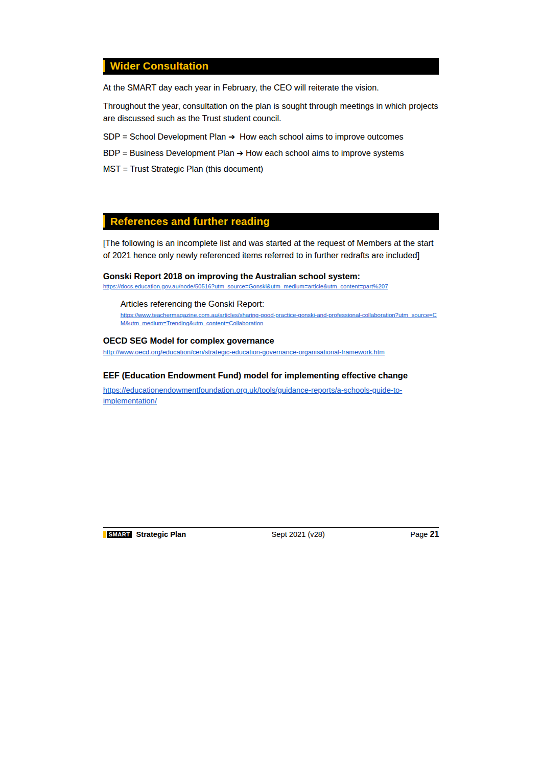Wider Consultation
At the SMART day each year in February, the CEO will reiterate the vision.
Throughout the year, consultation on the plan is sought through meetings in which projects are discussed such as the Trust student council.
SDP = School Development Plan ➔ How each school aims to improve outcomes
BDP = Business Development Plan ➔ How each school aims to improve systems
MST = Trust Strategic Plan (this document)
References and further reading
[The following is an incomplete list and was started at the request of Members at the start of 2021 hence only newly referenced items referred to in further redrafts are included]
Gonski Report 2018 on improving the Australian school system:
https://docs.education.gov.au/node/50516?utm_source=Gonski&utm_medium=article&utm_content=part%207
Articles referencing the Gonski Report:
https://www.teachermagazine.com.au/articles/sharing-good-practice-gonski-and-professional-collaboration?utm_source=CM&utm_medium=Trending&utm_content=Collaboration
OECD SEG Model for complex governance
http://www.oecd.org/education/ceri/strategic-education-governance-organisational-framework.htm
EEF (Education Endowment Fund) model for implementing effective change
https://educationendowmentfoundation.org.uk/tools/guidance-reports/a-schools-guide-to-implementation/
SMART Strategic Plan Sept 2021 (v28) Page 21